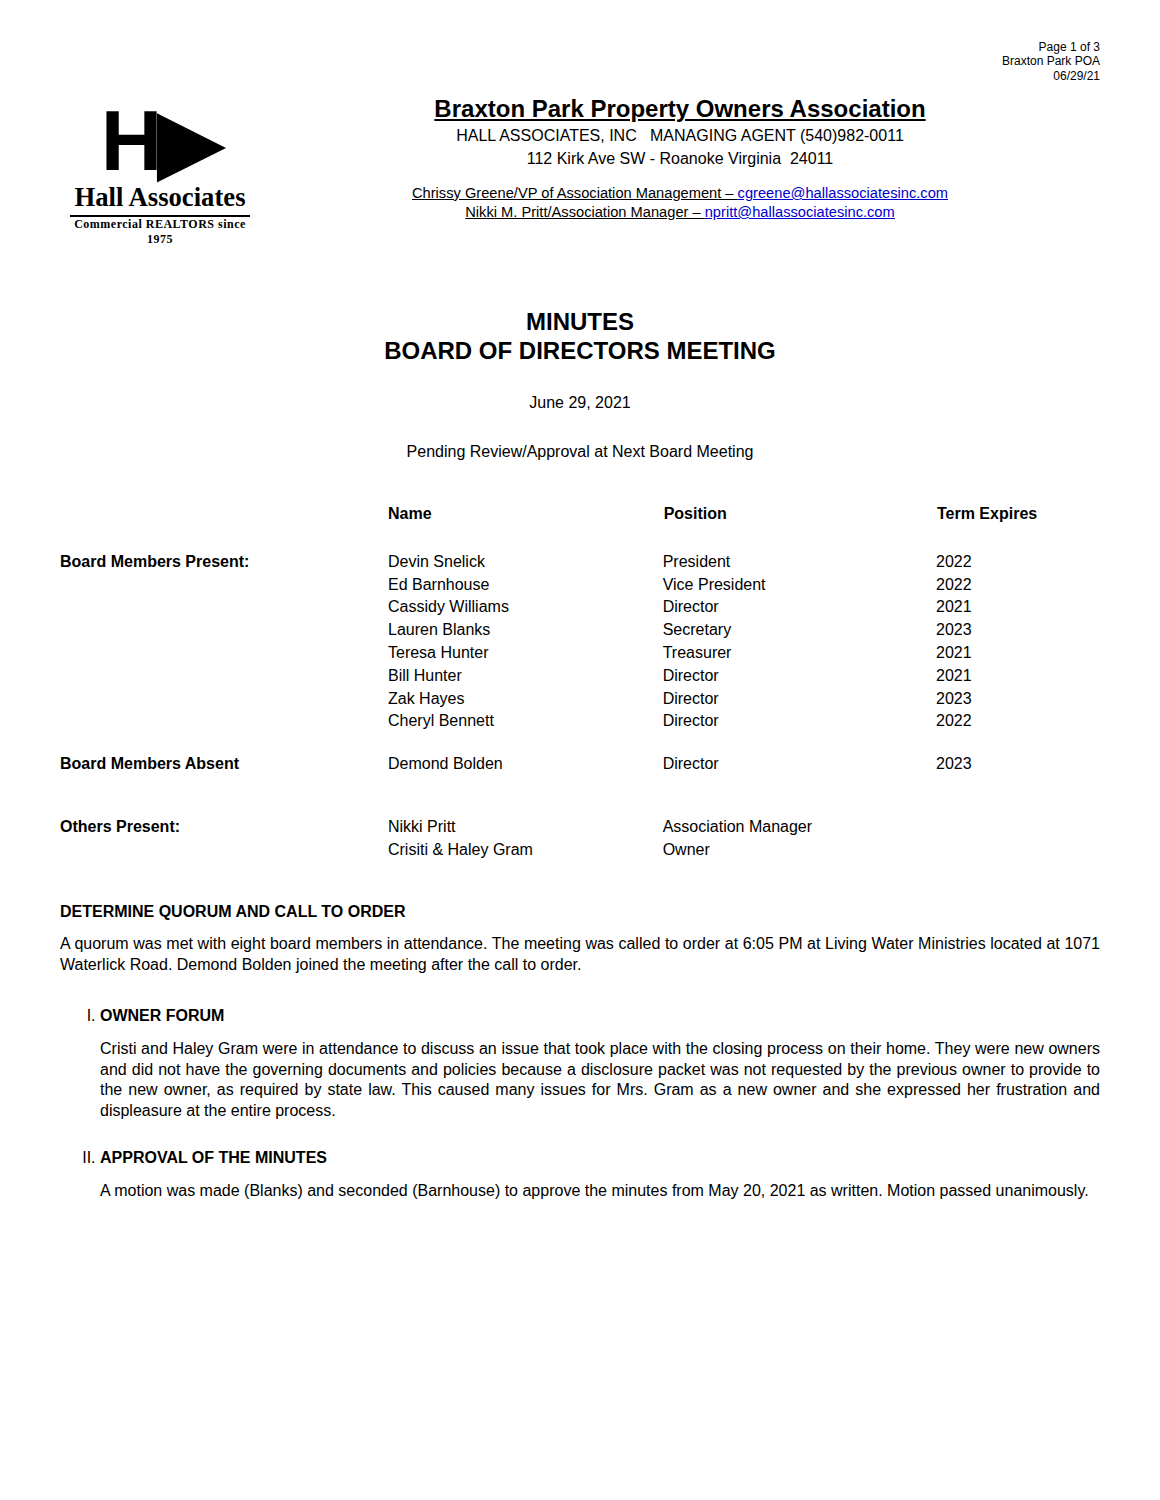Page 1 of 3
Braxton Park POA
06/29/21
H▶
Hall Associates
Commercial REALTORS since 1975
Braxton Park Property Owners Association
HALL ASSOCIATES, INC MANAGING AGENT (540)982-0011
112 Kirk Ave SW - Roanoke Virginia 24011
Chrissy Greene/VP of Association Management – cgreene@hallassociatesinc.com
Nikki M. Pritt/Association Manager – npritt@hallassociatesinc.com
MINUTES
BOARD OF DIRECTORS MEETING
June 29, 2021
Pending Review/Approval at Next Board Meeting
| | Name | Position | Term Expires |
| Board Members Present: | Devin Snelick | President | 2022 |
| | Ed Barnhouse | Vice President | 2022 |
| | Cassidy Williams | Director | 2021 |
| | Lauren Blanks | Secretary | 2023 |
| | Teresa Hunter | Treasurer | 2021 |
| | Bill Hunter | Director | 2021 |
| | Zak Hayes | Director | 2023 |
| | Cheryl Bennett | Director | 2022 |
| Board Members Absent | Demond Bolden | Director | 2023 |
| Others Present: | Nikki Pritt | Association Manager | |
| | Crisiti & Haley Gram | Owner | |
DETERMINE QUORUM AND CALL TO ORDER
A quorum was met with eight board members in attendance. The meeting was called to order at 6:05 PM at Living Water Ministries located at 1071 Waterlick Road. Demond Bolden joined the meeting after the call to order.
OWNER FORUM
Cristi and Haley Gram were in attendance to discuss an issue that took place with the closing process on their home. They were new owners and did not have the governing documents and policies because a disclosure packet was not requested by the previous owner to provide to the new owner, as required by state law. This caused many issues for Mrs. Gram as a new owner and she expressed her frustration and displeasure at the entire process.
APPROVAL OF THE MINUTES
A motion was made (Blanks) and seconded (Barnhouse) to approve the minutes from May 20, 2021 as written. Motion passed unanimously.